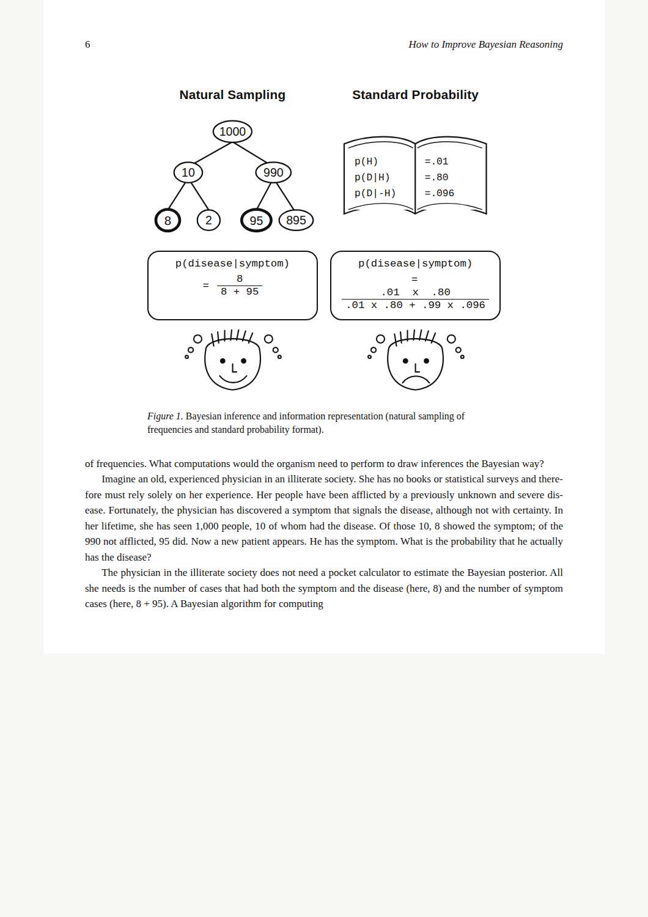6 How to Improve Bayesian Reasoning
Natural Sampling
Standard Probability
1000 10 990 8 2 95 895
p(H) p(D|H) p(D|-H) =.01 =.80 =.096
p(disease|symptom) = 8 8 + 95
p(disease|symptom) = .01 x .80 .01 x .80 + .99 x .096
Figure 1. Bayesian inference and information representation (natural sampling of frequencies and standard probability format).
of frequencies. What computations would the organism need to perform to draw inferences the Bayesian way?
Imagine an old, experienced physician in an illiterate society. She has no books or statistical surveys and therefore must rely solely on her experience. Her people have been afflicted by a previously unknown and severe disease. Fortunately, the physician has discovered a symptom that signals the disease, although not with certainty. In her lifetime, she has seen 1,000 people, 10 of whom had the disease. Of those 10, 8 showed the symptom; of the 990 not afflicted, 95 did. Now a new patient appears. He has the symptom. What is the probability that he actually has the disease?
The physician in the illiterate society does not need a pocket calculator to estimate the Bayesian posterior. All she needs is the number of cases that had both the symptom and the disease (here, 8) and the number of symptom cases (here, 8 + 95). A Bayesian algorithm for computing